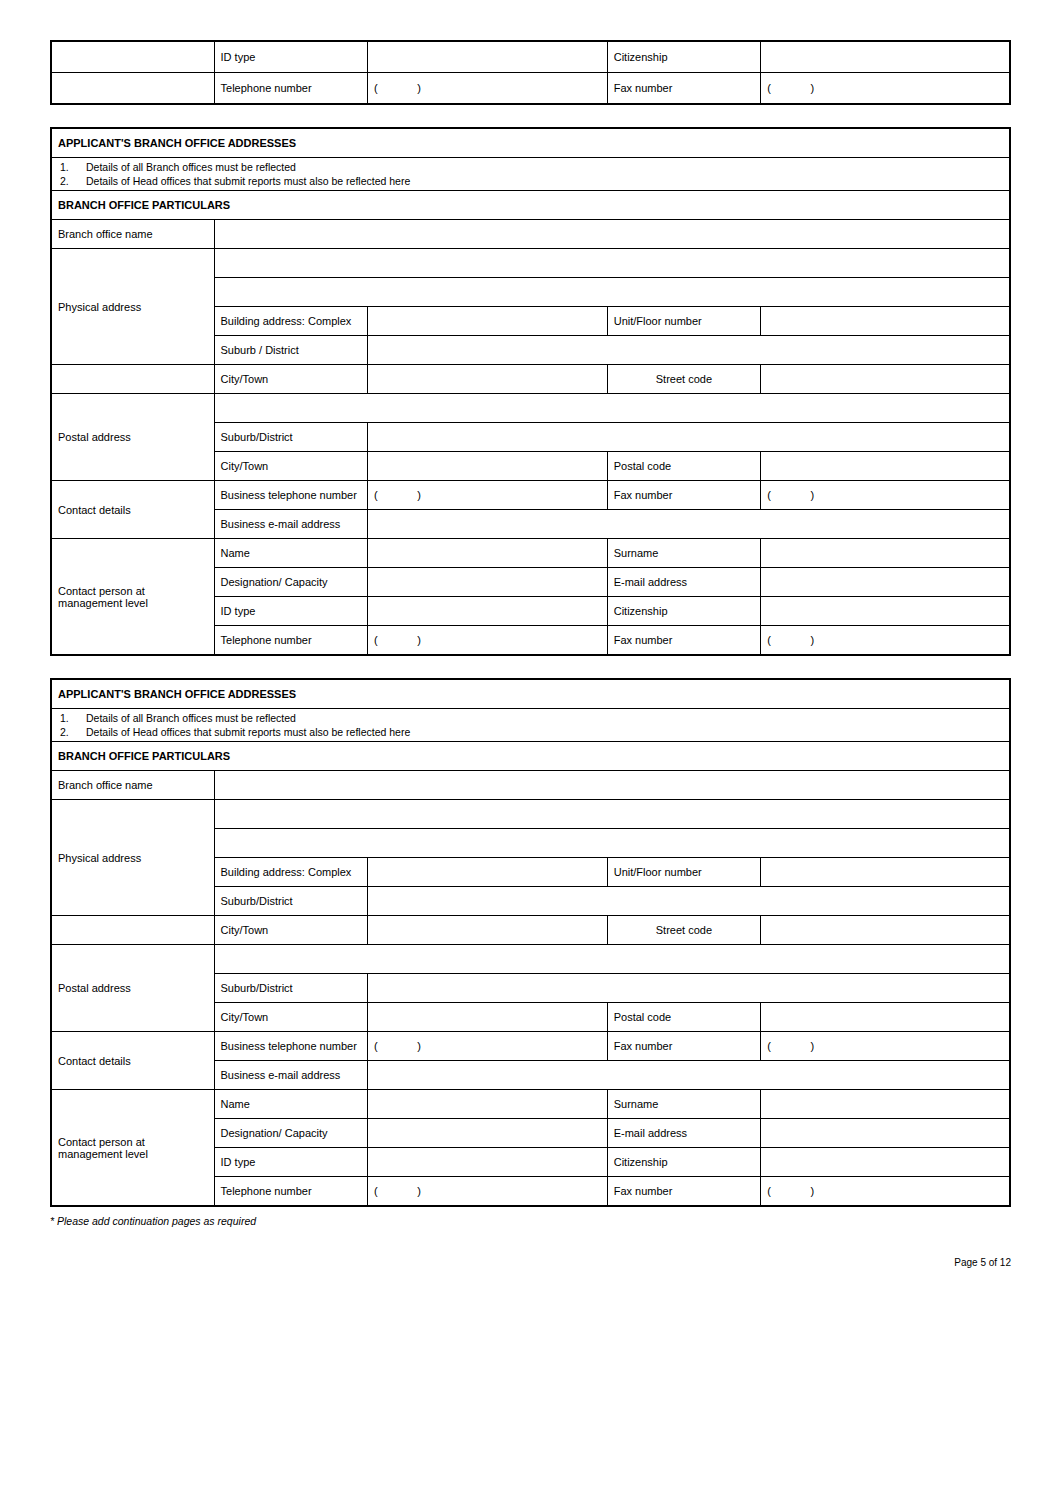| | ID type | | Citizenship | |
| | Telephone number | ( ) | Fax number | ( ) |
| APPLICANT'S BRANCH OFFICE ADDRESSES |
| / 1. / Details of all Branch offices must be reflected / / 2. / Details of Head offices that submit reports must also be reflected here / |
| BRANCH OFFICE PARTICULARS |
| Branch office name | |
| Physical address | |
| Building address: Complex | | Unit/Floor number | |
| Suburb / District | |
| | City/Town | | Street code | |
| Postal address | |
| Suburb/District | |
| City/Town | | Postal code | |
| Contact details | Business telephone number | ( ) | Fax number | ( ) |
| Business e-mail address | |
| Contact person at management level | Name | | Surname | |
| Designation/ Capacity | | E-mail address | |
| ID type | | Citizenship | |
| Telephone number | ( ) | Fax number | ( ) |
| APPLICANT'S BRANCH OFFICE ADDRESSES |
| / 1. / Details of all Branch offices must be reflected / / 2. / Details of Head offices that submit reports must also be reflected here / |
| BRANCH OFFICE PARTICULARS |
| Branch office name | |
| Physical address | |
| Building address: Complex | | Unit/Floor number | |
| Suburb/District | |
| | City/Town | | Street code | |
| Postal address | |
| Suburb/District | |
| City/Town | | Postal code | |
| Contact details | Business telephone number | ( ) | Fax number | ( ) |
| Business e-mail address | |
| Contact person at management level | Name | | Surname | |
| Designation/ Capacity | | E-mail address | |
| ID type | | Citizenship | |
| Telephone number | ( ) | Fax number | ( ) |
* Please add continuation pages as required
Page 5 of 12